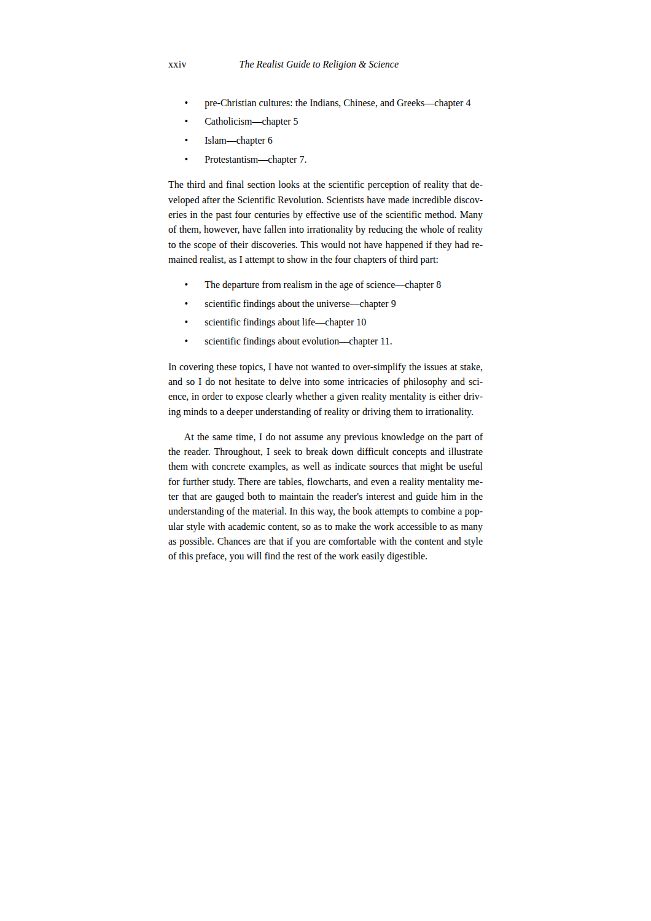xxiv The Realist Guide to Religion & Science
pre-Christian cultures: the Indians, Chinese, and Greeks—chapter 4
Catholicism—chapter 5
Islam—chapter 6
Protestantism—chapter 7.
The third and final section looks at the scientific perception of reality that developed after the Scientific Revolution. Scientists have made incredible discoveries in the past four centuries by effective use of the scientific method. Many of them, however, have fallen into irrationality by reducing the whole of reality to the scope of their discoveries. This would not have happened if they had remained realist, as I attempt to show in the four chapters of third part:
The departure from realism in the age of science—chapter 8
scientific findings about the universe—chapter 9
scientific findings about life—chapter 10
scientific findings about evolution—chapter 11.
In covering these topics, I have not wanted to over-simplify the issues at stake, and so I do not hesitate to delve into some intricacies of philosophy and science, in order to expose clearly whether a given reality mentality is either driving minds to a deeper understanding of reality or driving them to irrationality.
At the same time, I do not assume any previous knowledge on the part of the reader. Throughout, I seek to break down difficult concepts and illustrate them with concrete examples, as well as indicate sources that might be useful for further study. There are tables, flowcharts, and even a reality mentality meter that are gauged both to maintain the reader's interest and guide him in the understanding of the material. In this way, the book attempts to combine a popular style with academic content, so as to make the work accessible to as many as possible. Chances are that if you are comfortable with the content and style of this preface, you will find the rest of the work easily digestible.